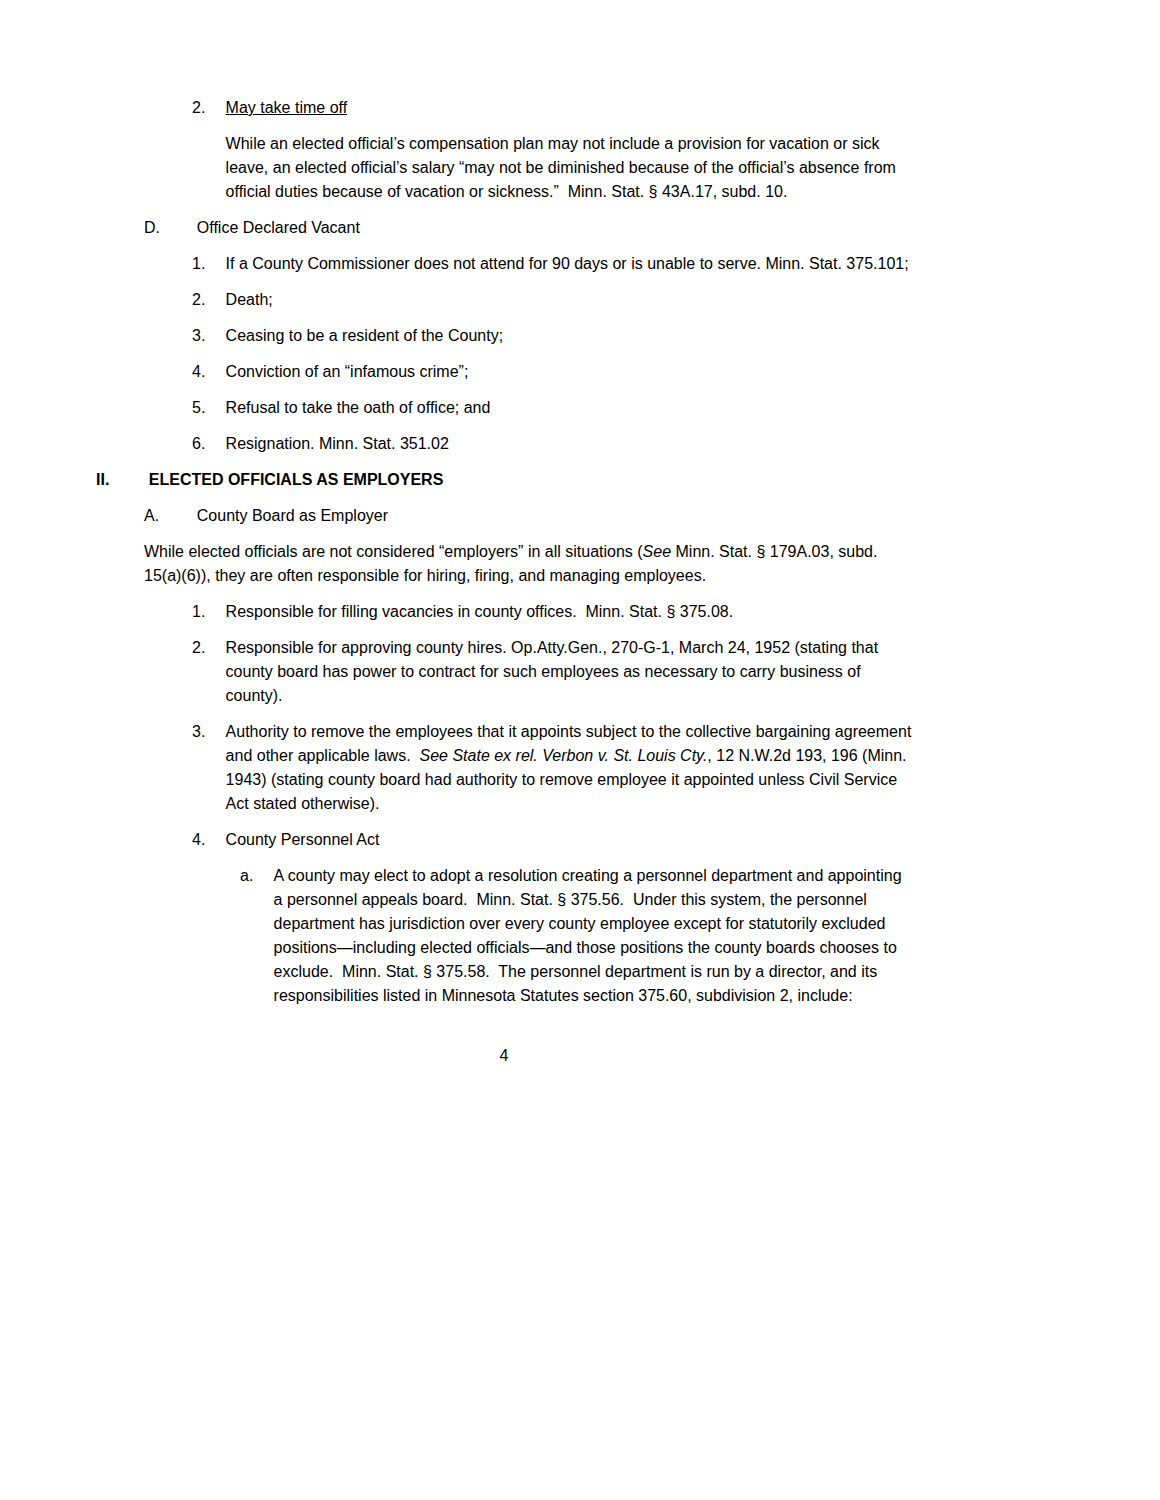2.
May take time off
While an elected official’s compensation plan may not include a provision for vacation or sick leave, an elected official’s salary “may not be diminished because of the official’s absence from official duties because of vacation or sickness.” Minn. Stat. § 43A.17, subd. 10.
D.
Office Declared Vacant
1.
If a County Commissioner does not attend for 90 days or is unable to serve. Minn. Stat. 375.101;
2.
Death;
3.
Ceasing to be a resident of the County;
4.
Conviction of an “infamous crime”;
5.
Refusal to take the oath of office; and
6.
Resignation. Minn. Stat. 351.02
II.
ELECTED OFFICIALS AS EMPLOYERS
A.
County Board as Employer
While elected officials are not considered “employers” in all situations (See Minn. Stat. § 179A.03, subd. 15(a)(6)), they are often responsible for hiring, firing, and managing employees.
1.
Responsible for filling vacancies in county offices. Minn. Stat. § 375.08.
2.
Responsible for approving county hires. Op.Atty.Gen., 270-G-1, March 24, 1952 (stating that county board has power to contract for such employees as necessary to carry business of county).
3.
Authority to remove the employees that it appoints subject to the collective bargaining agreement and other applicable laws. See State ex rel. Verbon v. St. Louis Cty., 12 N.W.2d 193, 196 (Minn. 1943) (stating county board had authority to remove employee it appointed unless Civil Service Act stated otherwise).
4.
County Personnel Act
a.
A county may elect to adopt a resolution creating a personnel department and appointing a personnel appeals board. Minn. Stat. § 375.56. Under this system, the personnel department has jurisdiction over every county employee except for statutorily excluded positions—including elected officials—and those positions the county boards chooses to exclude. Minn. Stat. § 375.58. The personnel department is run by a director, and its responsibilities listed in Minnesota Statutes section 375.60, subdivision 2, include:
4